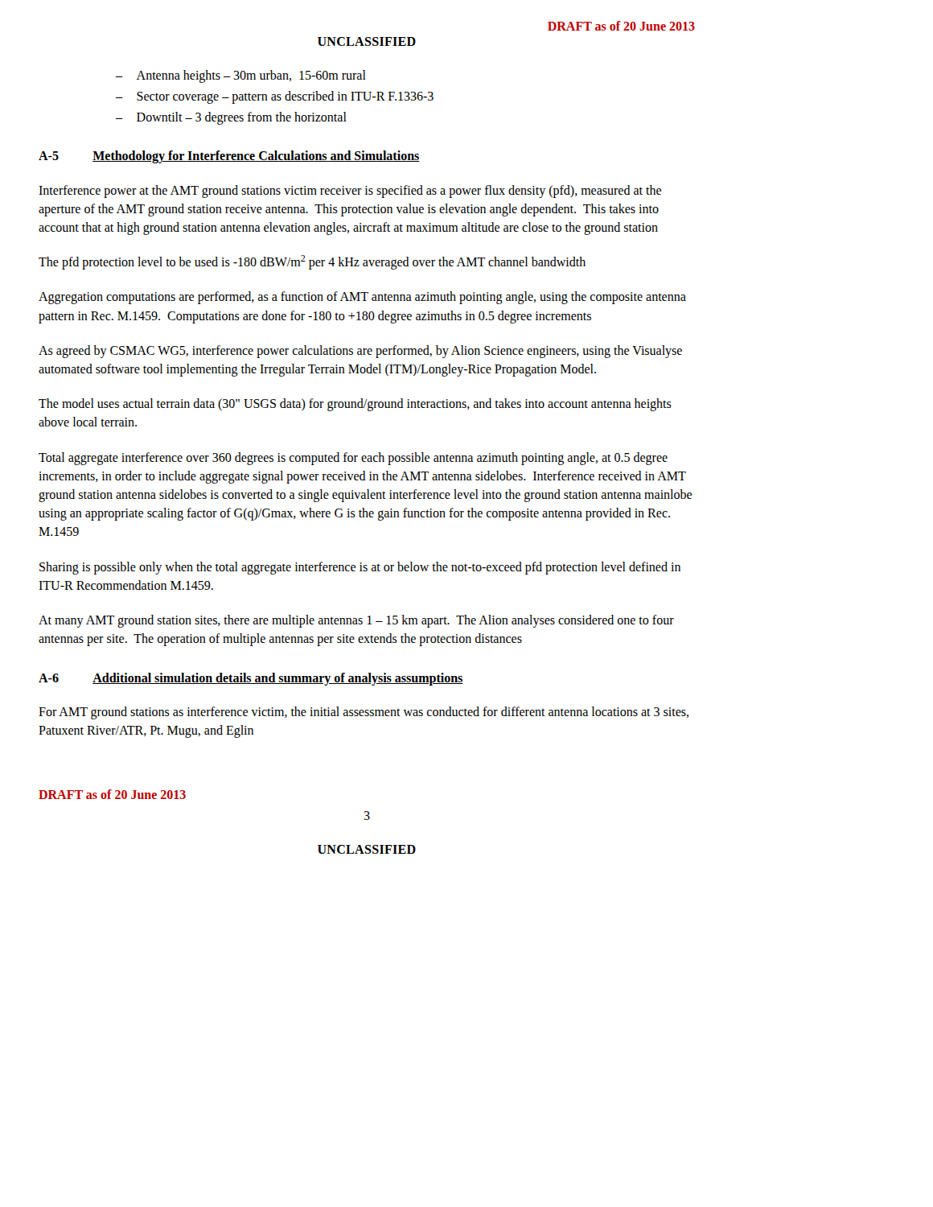DRAFT as of 20 June 2013
UNCLASSIFIED
Antenna heights – 30m urban, 15-60m rural
Sector coverage – pattern as described in ITU-R F.1336-3
Downtilt – 3 degrees from the horizontal
A-5 Methodology for Interference Calculations and Simulations
Interference power at the AMT ground stations victim receiver is specified as a power flux density (pfd), measured at the aperture of the AMT ground station receive antenna. This protection value is elevation angle dependent. This takes into account that at high ground station antenna elevation angles, aircraft at maximum altitude are close to the ground station
The pfd protection level to be used is -180 dBW/m2 per 4 kHz averaged over the AMT channel bandwidth
Aggregation computations are performed, as a function of AMT antenna azimuth pointing angle, using the composite antenna pattern in Rec. M.1459. Computations are done for -180 to +180 degree azimuths in 0.5 degree increments
As agreed by CSMAC WG5, interference power calculations are performed, by Alion Science engineers, using the Visualyse automated software tool implementing the Irregular Terrain Model (ITM)/Longley-Rice Propagation Model.
The model uses actual terrain data (30" USGS data) for ground/ground interactions, and takes into account antenna heights above local terrain.
Total aggregate interference over 360 degrees is computed for each possible antenna azimuth pointing angle, at 0.5 degree increments, in order to include aggregate signal power received in the AMT antenna sidelobes. Interference received in AMT ground station antenna sidelobes is converted to a single equivalent interference level into the ground station antenna mainlobe using an appropriate scaling factor of G(q)/Gmax, where G is the gain function for the composite antenna provided in Rec. M.1459
Sharing is possible only when the total aggregate interference is at or below the not-to-exceed pfd protection level defined in ITU-R Recommendation M.1459.
At many AMT ground station sites, there are multiple antennas 1 – 15 km apart. The Alion analyses considered one to four antennas per site. The operation of multiple antennas per site extends the protection distances
A-6 Additional simulation details and summary of analysis assumptions
For AMT ground stations as interference victim, the initial assessment was conducted for different antenna locations at 3 sites, Patuxent River/ATR, Pt. Mugu, and Eglin
DRAFT as of 20 June 2013
3
UNCLASSIFIED